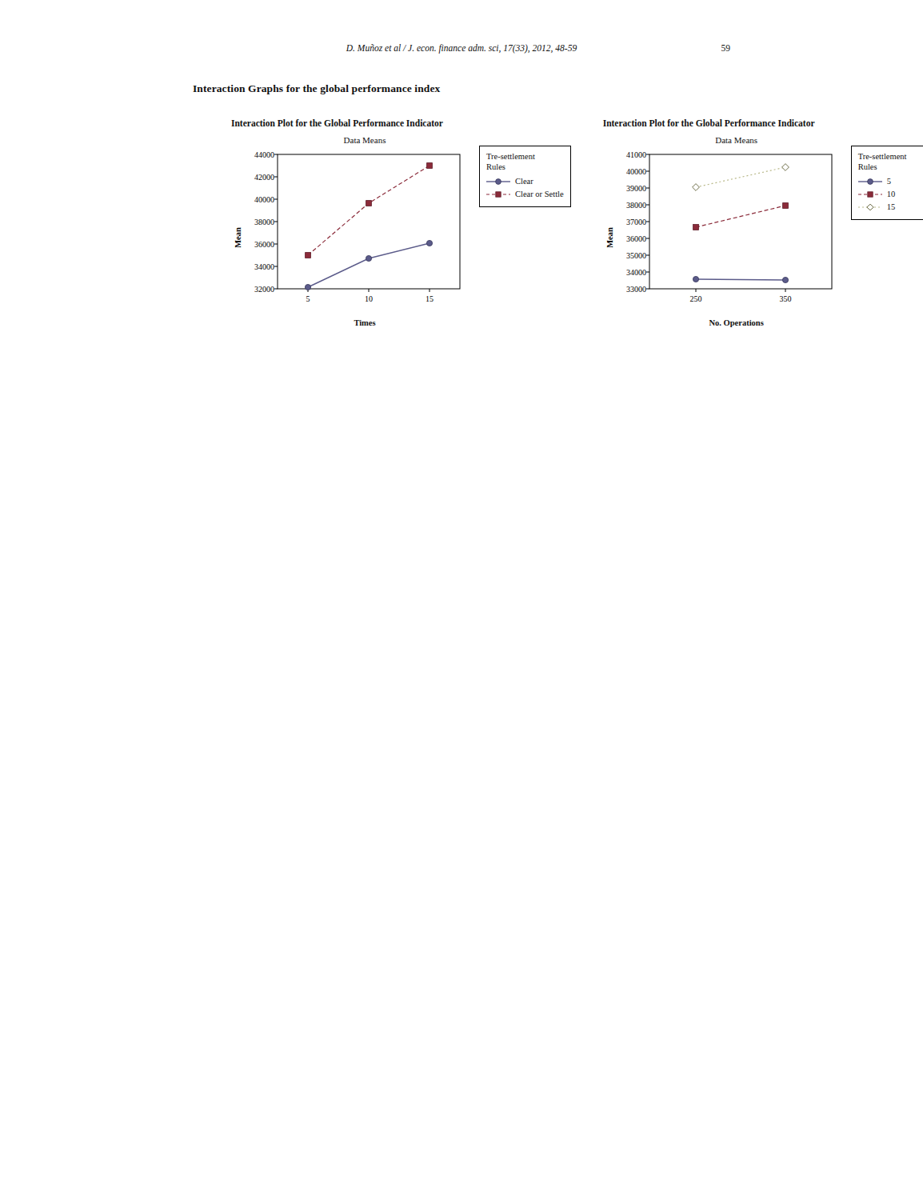D. Muñoz et al / J. econ. finance adm. sci, 17(33), 2012, 48-59 59
Interaction Graphs for the global performance index
Interaction Plot for the Global Performance Indicator
Data Means
Mean 44000 42000 40000 38000 36000 34000 32000 5 10 15
Times
Tre-settlement
Rules
Clear
Clear or Settle
Interaction Plot for the Global Performance Indicator
Data Means
Mean 41000 40000 39000 38000 37000 36000 35000 34000 33000 250 350
No. Operations
Tre-settlement
Rules
5
10
15